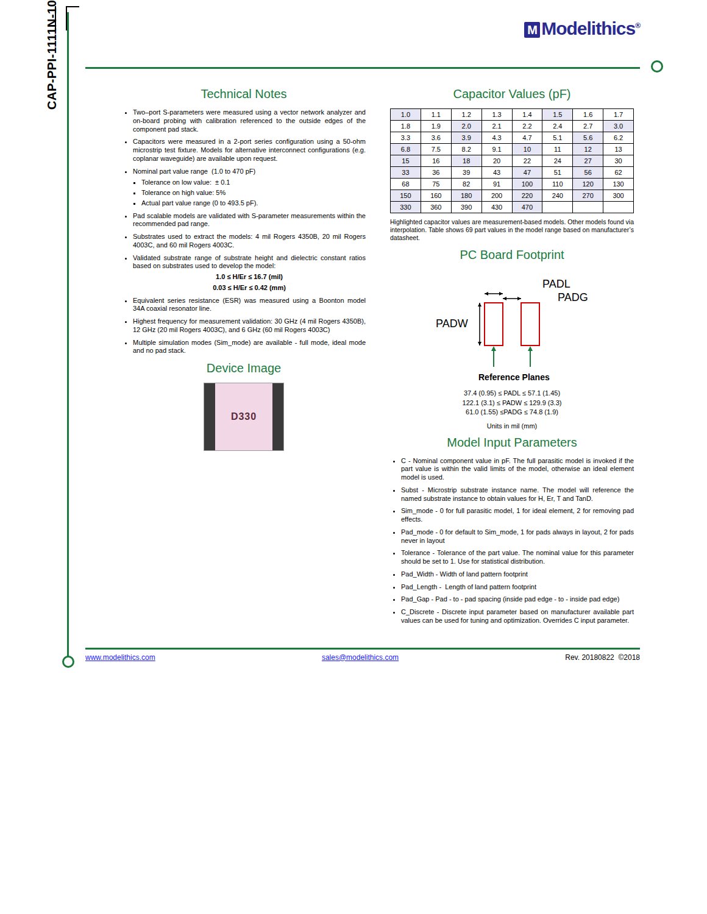CAP-PPI-1111N-101
MModelithics®
Technical Notes
Two–port S-parameters were measured using a vector network analyzer and on-board probing with calibration referenced to the outside edges of the component pad stack.
Capacitors were measured in a 2-port series configuration using a 50-ohm microstrip test fixture. Models for alternative interconnect configurations (e.g. coplanar waveguide) are available upon request.
Nominal part value range (1.0 to 470 pF)
Tolerance on low value: ± 0.1
Tolerance on high value: 5%
Actual part value range (0 to 493.5 pF).
Pad scalable models are validated with S-parameter measurements within the recommended pad range.
Substrates used to extract the models: 4 mil Rogers 4350B, 20 mil Rogers 4003C, and 60 mil Rogers 4003C.
Validated substrate range of substrate height and dielectric constant ratios based on substrates used to develop the model:
1.0 ≤ H/Er ≤ 16.7 (mil)
0.03 ≤ H/Er ≤ 0.42 (mm)
Equivalent series resistance (ESR) was measured using a Boonton model 34A coaxial resonator line.
Highest frequency for measurement validation: 30 GHz (4 mil Rogers 4350B), 12 GHz (20 mil Rogers 4003C), and 6 GHz (60 mil Rogers 4003C)
Multiple simulation modes (Sim_mode) are available - full mode, ideal mode and no pad stack.
Device Image
D330
Capacitor Values (pF)
| 1.0 | 1.1 | 1.2 | 1.3 | 1.4 | 1.5 | 1.6 | 1.7 |
| 1.8 | 1.9 | 2.0 | 2.1 | 2.2 | 2.4 | 2.7 | 3.0 |
| 3.3 | 3.6 | 3.9 | 4.3 | 4.7 | 5.1 | 5.6 | 6.2 |
| 6.8 | 7.5 | 8.2 | 9.1 | 10 | 11 | 12 | 13 |
| 15 | 16 | 18 | 20 | 22 | 24 | 27 | 30 |
| 33 | 36 | 39 | 43 | 47 | 51 | 56 | 62 |
| 68 | 75 | 82 | 91 | 100 | 110 | 120 | 130 |
| 150 | 160 | 180 | 200 | 220 | 240 | 270 | 300 |
| 330 | 360 | 390 | 430 | 470 | | | |
Highlighted capacitor values are measurement-based models. Other models found via interpolation. Table shows 69 part values in the model range based on manufacturer’s datasheet.
PC Board Footprint
PADL PADG PADW Reference Planes
37.4 (0.95) ≤ PADL ≤ 57.1 (1.45)
122.1 (3.1) ≤ PADW ≤ 129.9 (3.3)
61.0 (1.55) ≤PADG ≤ 74.8 (1.9)
Units in mil (mm)
Model Input Parameters
C - Nominal component value in pF. The full parasitic model is invoked if the part value is within the valid limits of the model, otherwise an ideal element model is used.
Subst - Microstrip substrate instance name. The model will reference the named substrate instance to obtain values for H, Er, T and TanD.
Sim_mode - 0 for full parasitic model, 1 for ideal element, 2 for removing pad effects.
Pad_mode - 0 for default to Sim_mode, 1 for pads always in layout, 2 for pads never in layout
Tolerance - Tolerance of the part value. The nominal value for this parameter should be set to 1. Use for statistical distribution.
Pad_Width - Width of land pattern footprint
Pad_Length - Length of land pattern footprint
Pad_Gap - Pad - to - pad spacing (inside pad edge - to - inside pad edge)
C_Discrete - Discrete input parameter based on manufacturer available part values can be used for tuning and optimization. Overrides C input parameter.
www.modelithics.com sales@modelithics.com Rev. 20180822 ©2018